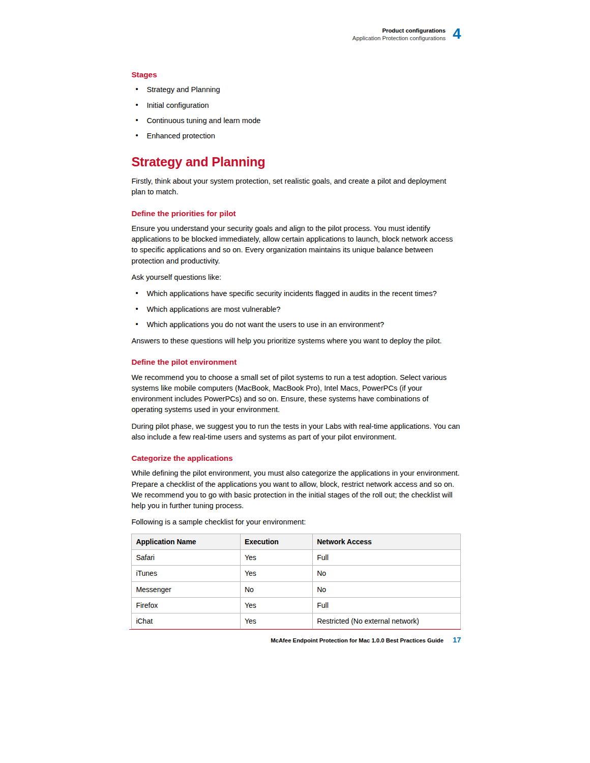Product configurations
Application Protection configurations
4
Stages
Strategy and Planning
Initial configuration
Continuous tuning and learn mode
Enhanced protection
Strategy and Planning
Firstly, think about your system protection, set realistic goals, and create a pilot and deployment plan to match.
Define the priorities for pilot
Ensure you understand your security goals and align to the pilot process. You must identify applications to be blocked immediately, allow certain applications to launch, block network access to specific applications and so on. Every organization maintains its unique balance between protection and productivity.
Ask yourself questions like:
Which applications have specific security incidents flagged in audits in the recent times?
Which applications are most vulnerable?
Which applications you do not want the users to use in an environment?
Answers to these questions will help you prioritize systems where you want to deploy the pilot.
Define the pilot environment
We recommend you to choose a small set of pilot systems to run a test adoption. Select various systems like mobile computers (MacBook, MacBook Pro), Intel Macs, PowerPCs (if your environment includes PowerPCs) and so on. Ensure, these systems have combinations of operating systems used in your environment.
During pilot phase, we suggest you to run the tests in your Labs with real-time applications. You can also include a few real-time users and systems as part of your pilot environment.
Categorize the applications
While defining the pilot environment, you must also categorize the applications in your environment. Prepare a checklist of the applications you want to allow, block, restrict network access and so on. We recommend you to go with basic protection in the initial stages of the roll out; the checklist will help you in further tuning process.
Following is a sample checklist for your environment:
| Application Name | Execution | Network Access |
| --- | --- | --- |
| Safari | Yes | Full |
| iTunes | Yes | No |
| Messenger | No | No |
| Firefox | Yes | Full |
| iChat | Yes | Restricted (No external network) |
McAfee Endpoint Protection for Mac 1.0.0 Best Practices Guide 17